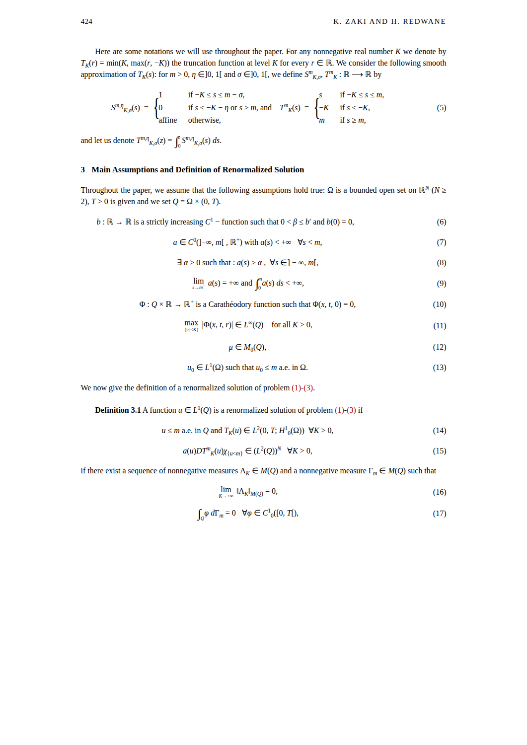424 K. ZAKI AND H. REDWANE
Here are some notations we will use throughout the paper. For any nonnegative real number K we denote by TK(r) = min(K, max(r, −K)) the truncation function at level K for every r ∈ ℝ. We consider the following smooth approximation of TK(s): for m > 0, η ∈]0, 1[ and σ ∈]0, 1[, we define SmK,σ, TmK : ℝ ⟶ ℝ by
Sm,ηK,σ(s) = { 1 if −K ≤ s ≤ m − σ, 0 if s ≤ −K − η or s ≥ m, and affine otherwise, TmK(s) = { sif −K ≤ s ≤ m, −K if s ≤ −K, mif s ≥ m,
(5)
and let us denote Tm,ηK,σ(z) = ∫z 0 Sm,ηK,σ(s) ds.
3 Main Assumptions and Definition of Renormalized Solution
Throughout the paper, we assume that the following assumptions hold true: Ω is a bounded open set on ℝN (N ≥ 2), T > 0 is given and we set Q = Ω × (0, T).
b : ℝ → ℝ is a strictly increasing C1 − function such that 0 < β ≤ b′ and b(0) = 0,
(6)
a ∈ C0(]−∞, m[ , ℝ+) with a(s) < +∞ ∀s < m,
(7)
∃ α > 0 such that : a(s) ≥ α , ∀s ∈] − ∞, m[,
(8)
lim s→m− a(s) = +∞ and ∫m 0 a(s) ds < +∞,
(9)
Φ : Q × ℝ → ℝ+ is a Carathéodory function such that Φ(x, t, 0) = 0,
(10)
max{|r|<K} |Φ(x, t, r)| ∈ L∞(Q) for all K > 0,
(11)
μ ∈ M0(Q),
(12)
u0 ∈ L1(Ω) such that u0 ≤ m a.e. in Ω.
(13)
We now give the definition of a renormalized solution of problem (1)-(3).
Definition 3.1 A function u ∈ L1(Q) is a renormalized solution of problem (1)-(3) if
u ≤ m a.e. in Q and TK(u) ∈ L2(0, T; H10(Ω)) ∀K > 0,
(14)
a(u)DTmK(u)χ{u<m} ∈ (L2(Q))N ∀K > 0,
(15)
if there exist a sequence of nonnegative measures ΛK ∈ M(Q) and a nonnegative measure Γm ∈ M(Q) such that
lim K→+∞ ‖ΛK‖M(Q) = 0,
(16)
∫Q φ d Γm = 0 ∀φ ∈ C10([0, T[),
(17)